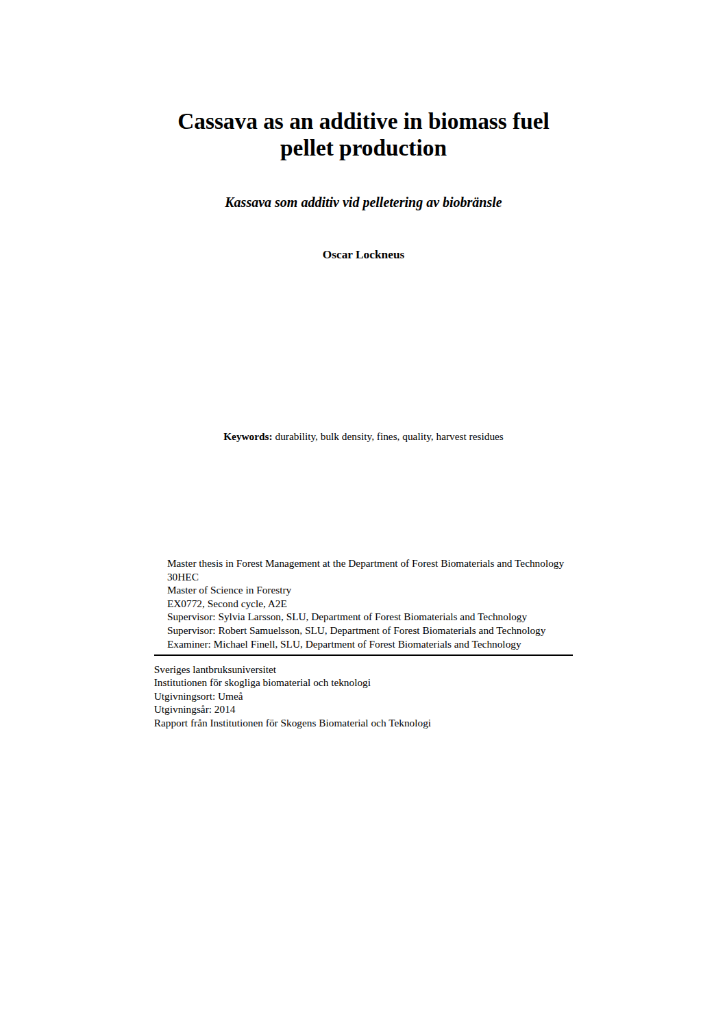Cassava as an additive in biomass fuel pellet production
Kassava som additiv vid pelletering av biobränsle
Oscar Lockneus
Keywords: durability, bulk density, fines, quality, harvest residues
Master thesis in Forest Management at the Department of Forest Biomaterials and Technology 30HEC
Master of Science in Forestry
EX0772, Second cycle, A2E
Supervisor: Sylvia Larsson, SLU, Department of Forest Biomaterials and Technology
Supervisor: Robert Samuelsson, SLU, Department of Forest Biomaterials and Technology
Examiner: Michael Finell, SLU, Department of Forest Biomaterials and Technology
Sveriges lantbruksuniversitet
Institutionen för skogliga biomaterial och teknologi
Utgivningsort: Umeå
Utgivningsår: 2014
Rapport från Institutionen för Skogens Biomaterial och Teknologi